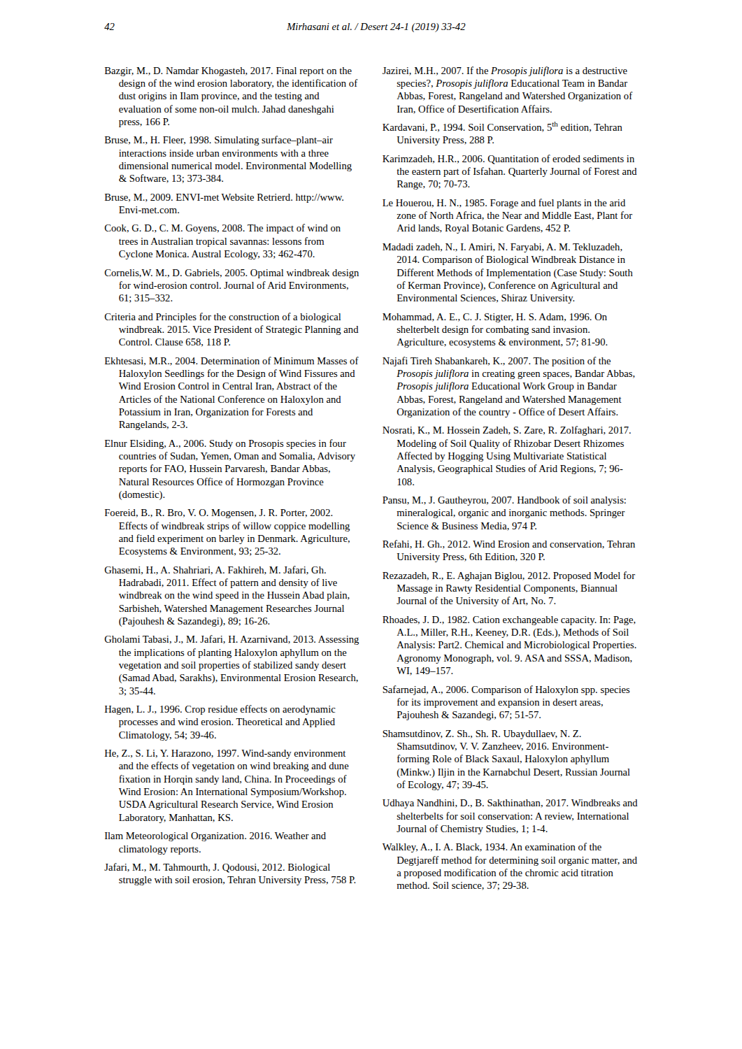42 Mirhasani et al. / Desert 24-1 (2019) 33-42
Bazgir, M., D. Namdar Khogasteh, 2017. Final report on the design of the wind erosion laboratory, the identification of dust origins in Ilam province, and the testing and evaluation of some non-oil mulch. Jahad daneshgahi press, 166 P.
Bruse, M., H. Fleer, 1998. Simulating surface–plant–air interactions inside urban environments with a three dimensional numerical model. Environmental Modelling & Software, 13; 373-384.
Bruse, M., 2009. ENVI-met Website Retrierd. http://www. Envi-met.com.
Cook, G. D., C. M. Goyens, 2008. The impact of wind on trees in Australian tropical savannas: lessons from Cyclone Monica. Austral Ecology, 33; 462-470.
Cornelis,W. M., D. Gabriels, 2005. Optimal windbreak design for wind-erosion control. Journal of Arid Environments, 61; 315–332.
Criteria and Principles for the construction of a biological windbreak. 2015. Vice President of Strategic Planning and Control. Clause 658, 118 P.
Ekhtesasi, M.R., 2004. Determination of Minimum Masses of Haloxylon Seedlings for the Design of Wind Fissures and Wind Erosion Control in Central Iran, Abstract of the Articles of the National Conference on Haloxylon and Potassium in Iran, Organization for Forests and Rangelands, 2-3.
Elnur Elsiding, A., 2006. Study on Prosopis species in four countries of Sudan, Yemen, Oman and Somalia, Advisory reports for FAO, Hussein Parvaresh, Bandar Abbas, Natural Resources Office of Hormozgan Province (domestic).
Foereid, B., R. Bro, V. O. Mogensen, J. R. Porter, 2002. Effects of windbreak strips of willow coppice modelling and field experiment on barley in Denmark. Agriculture, Ecosystems & Environment, 93; 25-32.
Ghasemi, H., A. Shahriari, A. Fakhireh, M. Jafari, Gh. Hadrabadi, 2011. Effect of pattern and density of live windbreak on the wind speed in the Hussein Abad plain, Sarbisheh, Watershed Management Researches Journal (Pajouhesh & Sazandegi), 89; 16-26.
Gholami Tabasi, J., M. Jafari, H. Azarnivand, 2013. Assessing the implications of planting Haloxylon aphyllum on the vegetation and soil properties of stabilized sandy desert (Samad Abad, Sarakhs), Environmental Erosion Research, 3; 35-44.
Hagen, L. J., 1996. Crop residue effects on aerodynamic processes and wind erosion. Theoretical and Applied Climatology, 54; 39-46.
He, Z., S. Li, Y. Harazono, 1997. Wind-sandy environment and the effects of vegetation on wind breaking and dune fixation in Horqin sandy land, China. In Proceedings of Wind Erosion: An International Symposium/Workshop. USDA Agricultural Research Service, Wind Erosion Laboratory, Manhattan, KS.
Ilam Meteorological Organization. 2016. Weather and climatology reports.
Jafari, M., M. Tahmourth, J. Qodousi, 2012. Biological struggle with soil erosion, Tehran University Press, 758 P.
Jazirei, M.H., 2007. If the Prosopis juliflora is a destructive species?, Prosopis juliflora Educational Team in Bandar Abbas, Forest, Rangeland and Watershed Organization of Iran, Office of Desertification Affairs.
Kardavani, P., 1994. Soil Conservation, 5th edition, Tehran University Press, 288 P.
Karimzadeh, H.R., 2006. Quantitation of eroded sediments in the eastern part of Isfahan. Quarterly Journal of Forest and Range, 70; 70-73.
Le Houerou, H. N., 1985. Forage and fuel plants in the arid zone of North Africa, the Near and Middle East, Plant for Arid lands, Royal Botanic Gardens, 452 P.
Madadi zadeh, N., I. Amiri, N. Faryabi, A. M. Tekluzadeh, 2014. Comparison of Biological Windbreak Distance in Different Methods of Implementation (Case Study: South of Kerman Province), Conference on Agricultural and Environmental Sciences, Shiraz University.
Mohammad, A. E., C. J. Stigter, H. S. Adam, 1996. On shelterbelt design for combating sand invasion. Agriculture, ecosystems & environment, 57; 81-90.
Najafi Tireh Shabankareh, K., 2007. The position of the Prosopis juliflora in creating green spaces, Bandar Abbas, Prosopis juliflora Educational Work Group in Bandar Abbas, Forest, Rangeland and Watershed Management Organization of the country - Office of Desert Affairs.
Nosrati, K., M. Hossein Zadeh, S. Zare, R. Zolfaghari, 2017. Modeling of Soil Quality of Rhizobar Desert Rhizomes Affected by Hogging Using Multivariate Statistical Analysis, Geographical Studies of Arid Regions, 7; 96-108.
Pansu, M., J. Gautheyrou, 2007. Handbook of soil analysis: mineralogical, organic and inorganic methods. Springer Science & Business Media, 974 P.
Refahi, H. Gh., 2012. Wind Erosion and conservation, Tehran University Press, 6th Edition, 320 P.
Rezazadeh, R., E. Aghajan Biglou, 2012. Proposed Model for Massage in Rawty Residential Components, Biannual Journal of the University of Art, No. 7.
Rhoades, J. D., 1982. Cation exchangeable capacity. In: Page, A.L., Miller, R.H., Keeney, D.R. (Eds.), Methods of Soil Analysis: Part2. Chemical and Microbiological Properties. Agronomy Monograph, vol. 9. ASA and SSSA, Madison, WI, 149–157.
Safarnejad, A., 2006. Comparison of Haloxylon spp. species for its improvement and expansion in desert areas, Pajouhesh & Sazandegi, 67; 51-57.
Shamsutdinov, Z. Sh., Sh. R. Ubaydullaev, N. Z. Shamsutdinov, V. V. Zanzheev, 2016. Environment-forming Role of Black Saxaul, Haloxylon aphyllum (Minkw.) Iljin in the Karnabchul Desert, Russian Journal of Ecology, 47; 39-45.
Udhaya Nandhini, D., B. Sakthinathan, 2017. Windbreaks and shelterbelts for soil conservation: A review, International Journal of Chemistry Studies, 1; 1-4.
Walkley, A., I. A. Black, 1934. An examination of the Degtjareff method for determining soil organic matter, and a proposed modification of the chromic acid titration method. Soil science, 37; 29-38.